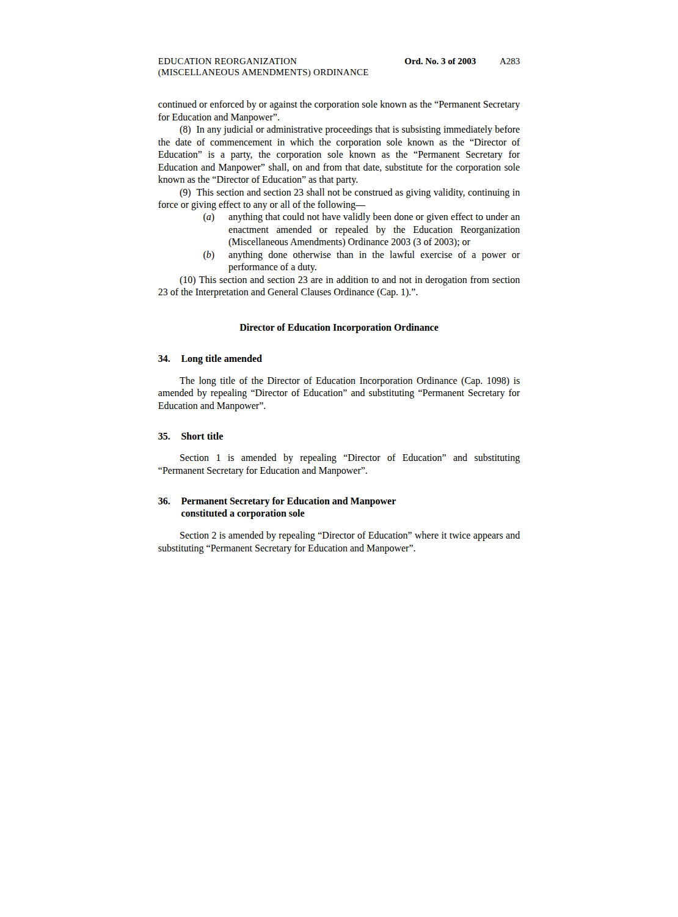EDUCATION REORGANIZATION
(MISCELLANEOUS AMENDMENTS) ORDINANCE
Ord. No. 3 of 2003 A283
continued or enforced by or against the corporation sole known as the “Permanent Secretary for Education and Manpower”.
(8) In any judicial or administrative proceedings that is subsisting immediately before the date of commencement in which the corporation sole known as the “Director of Education” is a party, the corporation sole known as the “Permanent Secretary for Education and Manpower” shall, on and from that date, substitute for the corporation sole known as the “Director of Education” as that party.
(9) This section and section 23 shall not be construed as giving validity, continuing in force or giving effect to any or all of the following—
(a) anything that could not have validly been done or given effect to under an enactment amended or repealed by the Education Reorganization (Miscellaneous Amendments) Ordinance 2003 (3 of 2003); or
(b) anything done otherwise than in the lawful exercise of a power or performance of a duty.
(10) This section and section 23 are in addition to and not in derogation from section 23 of the Interpretation and General Clauses Ordinance (Cap. 1).”.
Director of Education Incorporation Ordinance
34. Long title amended
The long title of the Director of Education Incorporation Ordinance (Cap. 1098) is amended by repealing “Director of Education” and substituting “Permanent Secretary for Education and Manpower”.
35. Short title
Section 1 is amended by repealing “Director of Education” and substituting “Permanent Secretary for Education and Manpower”.
36. Permanent Secretary for Education and Manpowerconstituted a corporation sole
Section 2 is amended by repealing “Director of Education” where it twice appears and substituting “Permanent Secretary for Education and Manpower”.